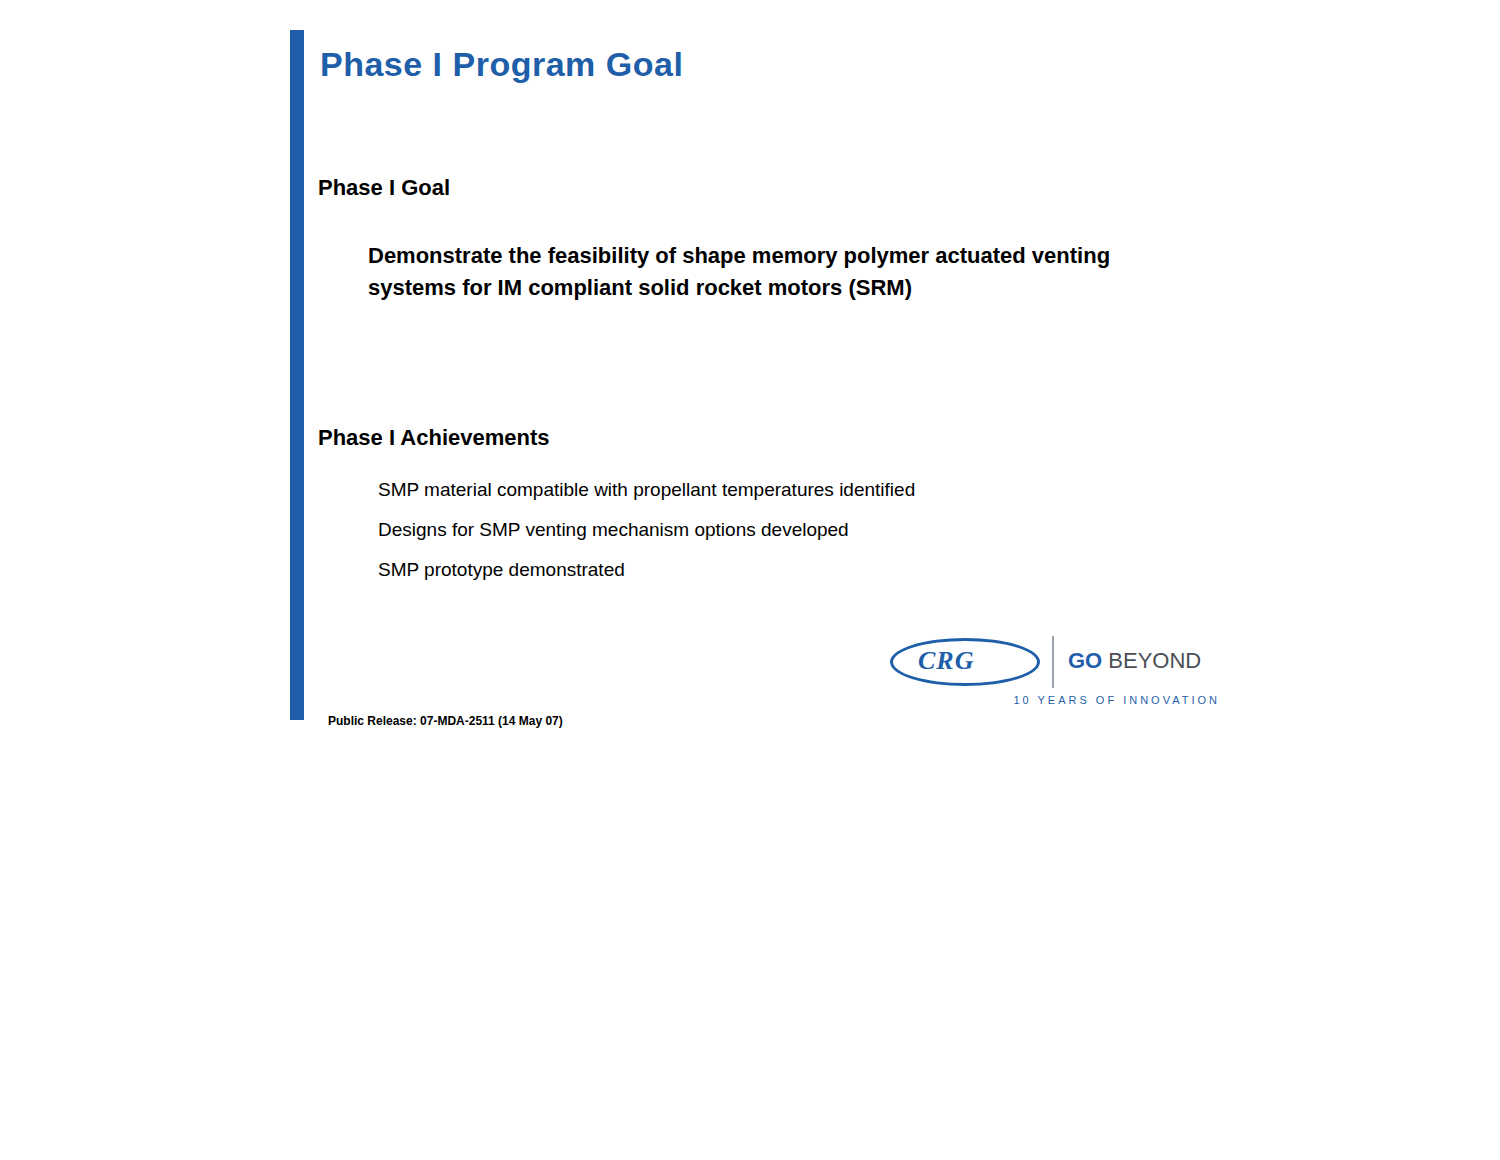Phase I Program Goal
Phase I Goal
Demonstrate the feasibility of shape memory polymer actuated venting systems for IM compliant solid rocket motors (SRM)
Phase I Achievements
SMP material compatible with propellant temperatures identified
Designs for SMP venting mechanism options developed
SMP prototype demonstrated
Public Release: 07-MDA-2511 (14 May 07)
CRG
GO BEYOND
10 YEARS OF INNOVATION